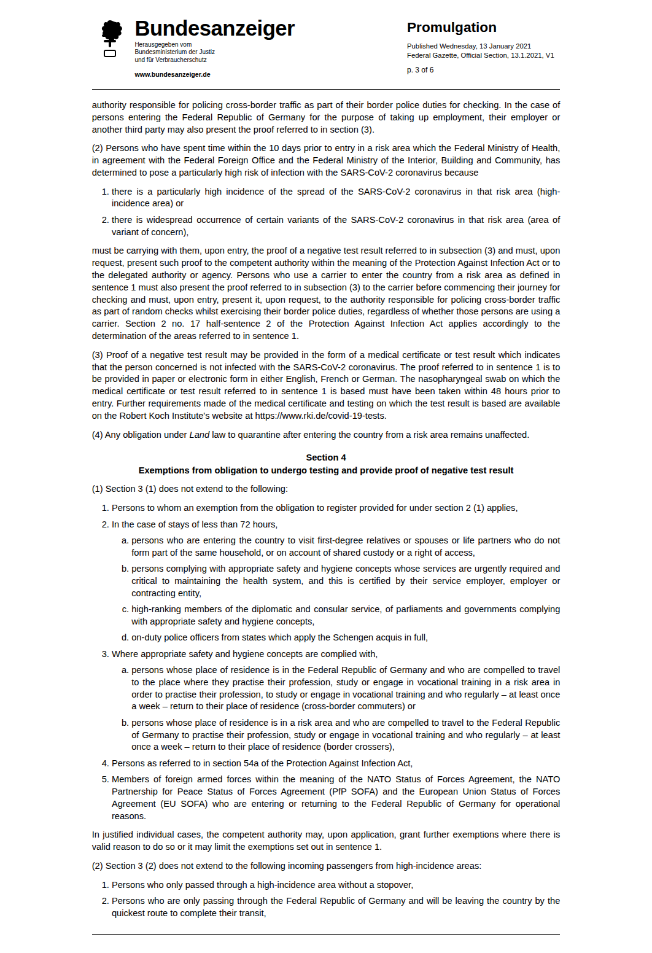Bundesanzeiger
Herausgegeben vom
Bundesministerium der Justiz
und für Verbraucherschutz
www.bundesanzeiger.de
Promulgation
Published Wednesday, 13 January 2021
Federal Gazette, Official Section, 13.1.2021, V1
p. 3 of 6
authority responsible for policing cross-border traffic as part of their border police duties for checking. In the case of persons entering the Federal Republic of Germany for the purpose of taking up employment, their employer or another third party may also present the proof referred to in section (3).
(2) Persons who have spent time within the 10 days prior to entry in a risk area which the Federal Ministry of Health, in agreement with the Federal Foreign Office and the Federal Ministry of the Interior, Building and Community, has determined to pose a particularly high risk of infection with the SARS-CoV-2 coronavirus because
there is a particularly high incidence of the spread of the SARS-CoV-2 coronavirus in that risk area (high-incidence area) or
there is widespread occurrence of certain variants of the SARS-CoV-2 coronavirus in that risk area (area of variant of concern),
must be carrying with them, upon entry, the proof of a negative test result referred to in subsection (3) and must, upon request, present such proof to the competent authority within the meaning of the Protection Against Infection Act or to the delegated authority or agency. Persons who use a carrier to enter the country from a risk area as defined in sentence 1 must also present the proof referred to in subsection (3) to the carrier before commencing their journey for checking and must, upon entry, present it, upon request, to the authority responsible for policing cross-border traffic as part of random checks whilst exercising their border police duties, regardless of whether those persons are using a carrier. Section 2 no. 17 half-sentence 2 of the Protection Against Infection Act applies accordingly to the determination of the areas referred to in sentence 1.
(3) Proof of a negative test result may be provided in the form of a medical certificate or test result which indicates that the person concerned is not infected with the SARS-CoV-2 coronavirus. The proof referred to in sentence 1 is to be provided in paper or electronic form in either English, French or German. The nasopharyngeal swab on which the medical certificate or test result referred to in sentence 1 is based must have been taken within 48 hours prior to entry. Further requirements made of the medical certificate and testing on which the test result is based are available on the Robert Koch Institute's website at https://www.rki.de/covid-19-tests.
(4) Any obligation under Land law to quarantine after entering the country from a risk area remains unaffected.
Section 4
Exemptions from obligation to undergo testing and provide proof of negative test result
(1) Section 3 (1) does not extend to the following:
Persons to whom an exemption from the obligation to register provided for under section 2 (1) applies,
In the case of stays of less than 72 hours,
persons who are entering the country to visit first-degree relatives or spouses or life partners who do not form part of the same household, or on account of shared custody or a right of access,
persons complying with appropriate safety and hygiene concepts whose services are urgently required and critical to maintaining the health system, and this is certified by their service employer, employer or contracting entity,
high-ranking members of the diplomatic and consular service, of parliaments and governments complying with appropriate safety and hygiene concepts,
on-duty police officers from states which apply the Schengen acquis in full,
Where appropriate safety and hygiene concepts are complied with,
persons whose place of residence is in the Federal Republic of Germany and who are compelled to travel to the place where they practise their profession, study or engage in vocational training in a risk area in order to practise their profession, to study or engage in vocational training and who regularly – at least once a week – return to their place of residence (cross-border commuters) or
persons whose place of residence is in a risk area and who are compelled to travel to the Federal Republic of Germany to practise their profession, study or engage in vocational training and who regularly – at least once a week – return to their place of residence (border crossers),
Persons as referred to in section 54a of the Protection Against Infection Act,
Members of foreign armed forces within the meaning of the NATO Status of Forces Agreement, the NATO Partnership for Peace Status of Forces Agreement (PfP SOFA) and the European Union Status of Forces Agreement (EU SOFA) who are entering or returning to the Federal Republic of Germany for operational reasons.
In justified individual cases, the competent authority may, upon application, grant further exemptions where there is valid reason to do so or it may limit the exemptions set out in sentence 1.
(2) Section 3 (2) does not extend to the following incoming passengers from high-incidence areas:
Persons who only passed through a high-incidence area without a stopover,
Persons who are only passing through the Federal Republic of Germany and will be leaving the country by the quickest route to complete their transit,